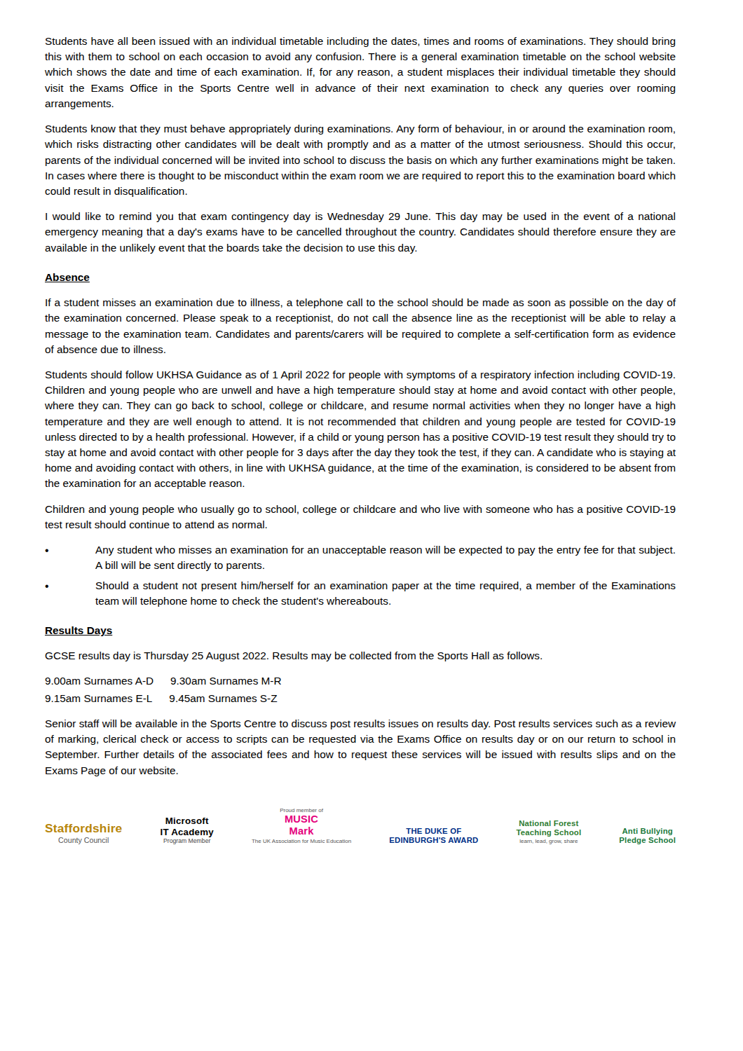Students have all been issued with an individual timetable including the dates, times and rooms of examinations. They should bring this with them to school on each occasion to avoid any confusion. There is a general examination timetable on the school website which shows the date and time of each examination. If, for any reason, a student misplaces their individual timetable they should visit the Exams Office in the Sports Centre well in advance of their next examination to check any queries over rooming arrangements.
Students know that they must behave appropriately during examinations. Any form of behaviour, in or around the examination room, which risks distracting other candidates will be dealt with promptly and as a matter of the utmost seriousness. Should this occur, parents of the individual concerned will be invited into school to discuss the basis on which any further examinations might be taken. In cases where there is thought to be misconduct within the exam room we are required to report this to the examination board which could result in disqualification.
I would like to remind you that exam contingency day is Wednesday 29 June. This day may be used in the event of a national emergency meaning that a day's exams have to be cancelled throughout the country. Candidates should therefore ensure they are available in the unlikely event that the boards take the decision to use this day.
Absence
If a student misses an examination due to illness, a telephone call to the school should be made as soon as possible on the day of the examination concerned. Please speak to a receptionist, do not call the absence line as the receptionist will be able to relay a message to the examination team. Candidates and parents/carers will be required to complete a self-certification form as evidence of absence due to illness.
Students should follow UKHSA Guidance as of 1 April 2022 for people with symptoms of a respiratory infection including COVID-19. Children and young people who are unwell and have a high temperature should stay at home and avoid contact with other people, where they can. They can go back to school, college or childcare, and resume normal activities when they no longer have a high temperature and they are well enough to attend. It is not recommended that children and young people are tested for COVID-19 unless directed to by a health professional. However, if a child or young person has a positive COVID-19 test result they should try to stay at home and avoid contact with other people for 3 days after the day they took the test, if they can. A candidate who is staying at home and avoiding contact with others, in line with UKHSA guidance, at the time of the examination, is considered to be absent from the examination for an acceptable reason.
Children and young people who usually go to school, college or childcare and who live with someone who has a positive COVID-19 test result should continue to attend as normal.
Any student who misses an examination for an unacceptable reason will be expected to pay the entry fee for that subject. A bill will be sent directly to parents.
Should a student not present him/herself for an examination paper at the time required, a member of the Examinations team will telephone home to check the student's whereabouts.
Results Days
GCSE results day is Thursday 25 August 2022. Results may be collected from the Sports Hall as follows.
9.00am Surnames A-D9.30am Surnames M-R
9.15am Surnames E-L9.45am Surnames S-Z
Senior staff will be available in the Sports Centre to discuss post results issues on results day. Post results services such as a review of marking, clerical check or access to scripts can be requested via the Exams Office on results day or on our return to school in September. Further details of the associated fees and how to request these services will be issued with results slips and on the Exams Page of our website.
Staffordshire County Council
Microsoft IT Academy Program Member
Proud member of MUSIC Mark The UK Association for Music Education
THE DUKE OF EDINBURGH'S AWARD
National Forest Teaching School learn, lead, grow, share
Anti Bullying Pledge School